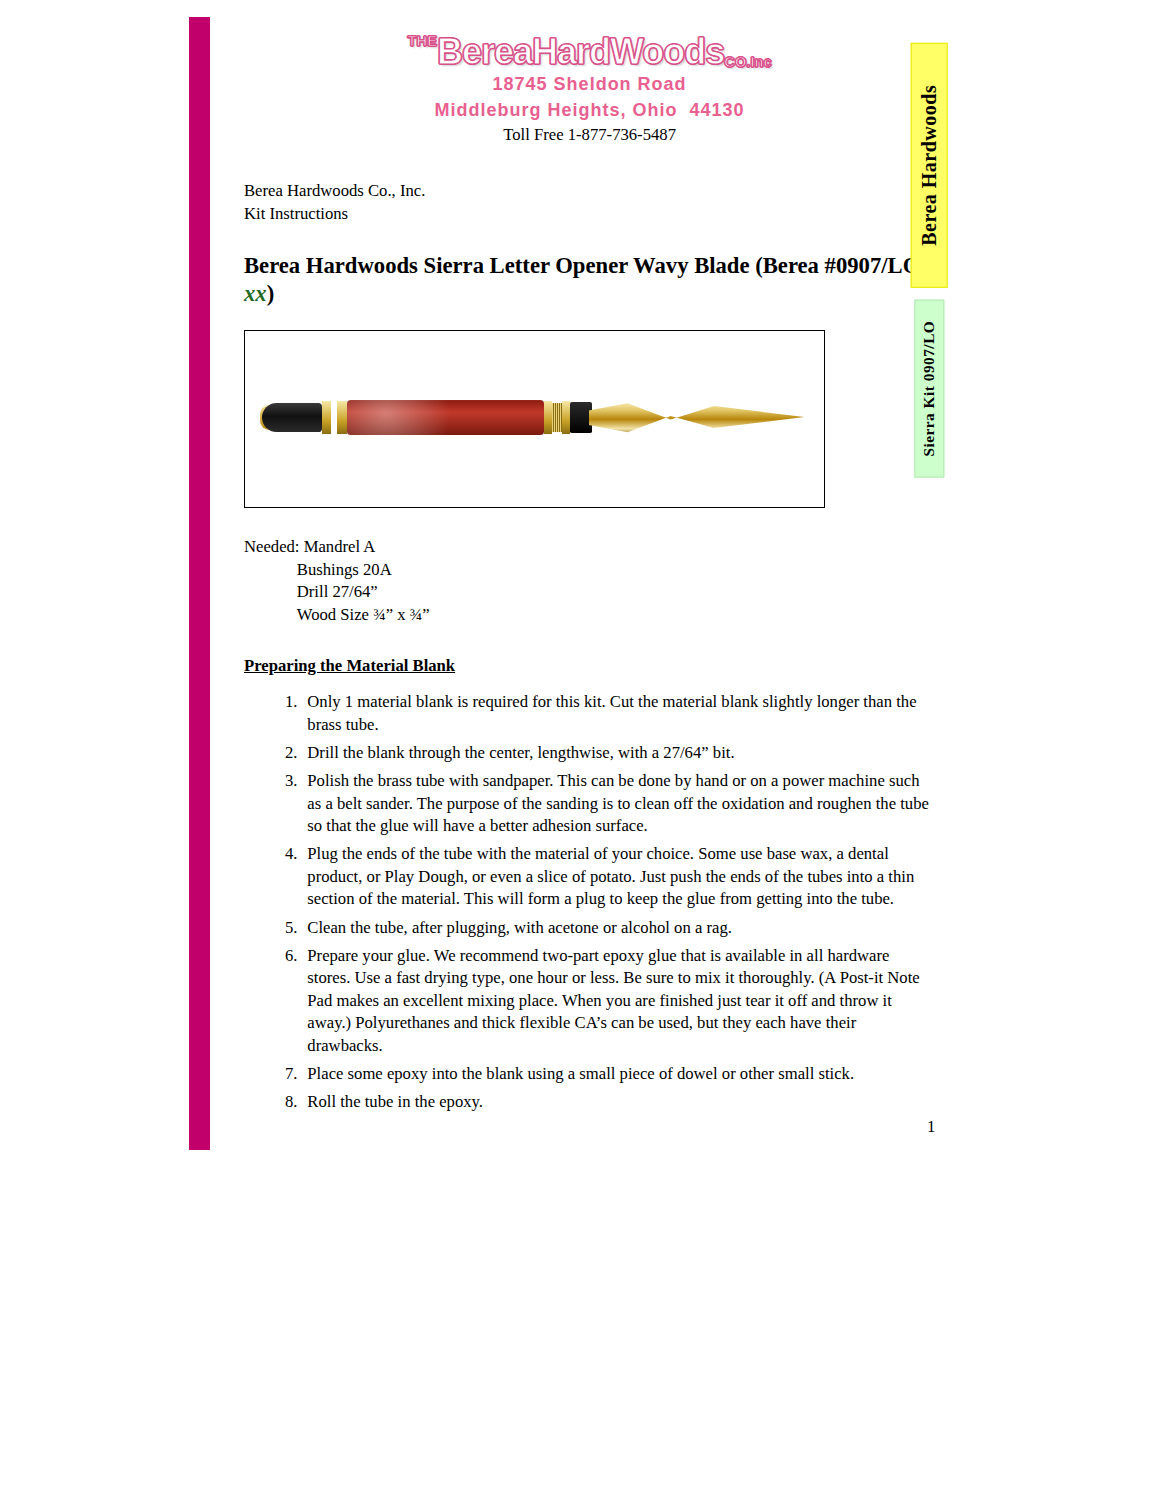Berea Hardwoods
Sierra Kit 0907/LO
THEBereaHardWoodsCO.Inc
18745 Sheldon Road
Middleburg Heights, Ohio 44130
Toll Free 1-877-736-5487
Berea Hardwoods Co., Inc.
Kit Instructions
Berea Hardwoods Sierra Letter Opener Wavy Blade (Berea #0907/LO-xx)
Needed: Mandrel A
Bushings 20A
Drill 27/64”
Wood Size ¾” x ¾”
Preparing the Material Blank
Only 1 material blank is required for this kit. Cut the material blank slightly longer than the brass tube.
Drill the blank through the center, lengthwise, with a 27/64” bit.
Polish the brass tube with sandpaper. This can be done by hand or on a power machine such as a belt sander. The purpose of the sanding is to clean off the oxidation and roughen the tube so that the glue will have a better adhesion surface.
Plug the ends of the tube with the material of your choice. Some use base wax, a dental product, or Play Dough, or even a slice of potato. Just push the ends of the tubes into a thin section of the material. This will form a plug to keep the glue from getting into the tube.
Clean the tube, after plugging, with acetone or alcohol on a rag.
Prepare your glue. We recommend two-part epoxy glue that is available in all hardware stores. Use a fast drying type, one hour or less. Be sure to mix it thoroughly. (A Post-it Note Pad makes an excellent mixing place. When you are finished just tear it off and throw it away.) Polyurethanes and thick flexible CA’s can be used, but they each have their drawbacks.
Place some epoxy into the blank using a small piece of dowel or other small stick.
Roll the tube in the epoxy.
1